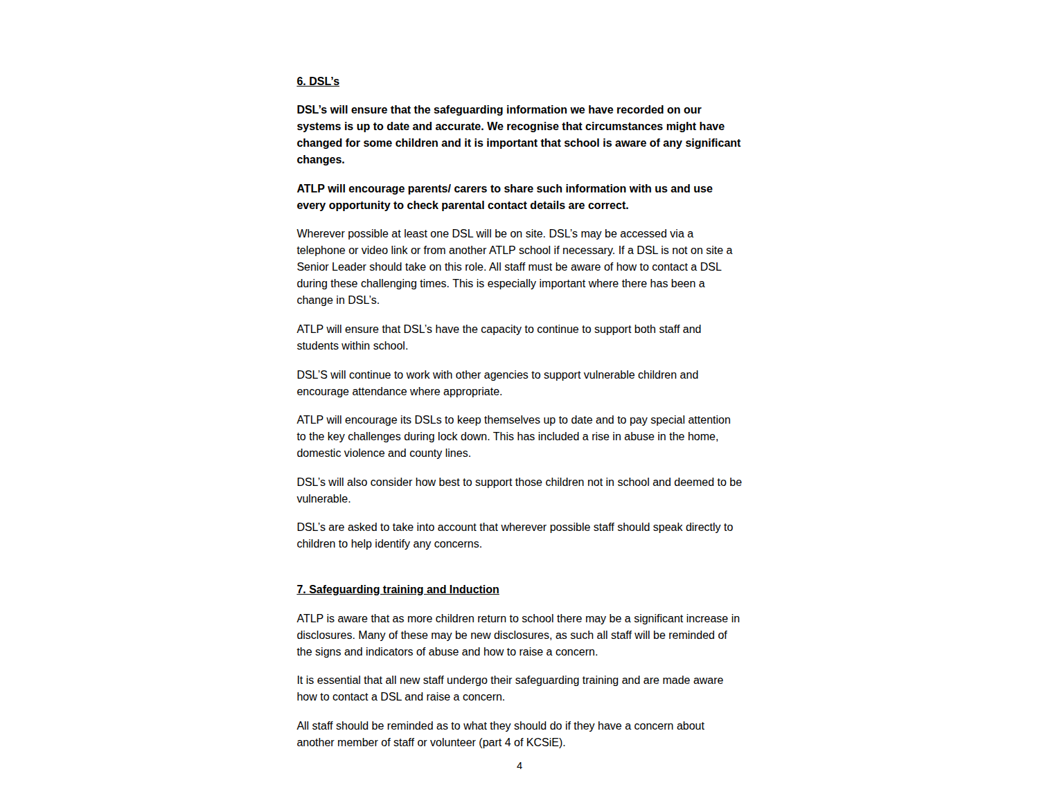6. DSL’s
DSL’s will ensure that the safeguarding information we have recorded on our systems is up to date and accurate. We recognise that circumstances might have changed for some children and it is important that school is aware of any significant changes.
ATLP will encourage parents/ carers to share such information with us and use every opportunity to check parental contact details are correct.
Wherever possible at least one DSL will be on site. DSL’s may be accessed via a telephone or video link or from another ATLP school if necessary. If a DSL is not on site a Senior Leader should take on this role. All staff must be aware of how to contact a DSL during these challenging times. This is especially important where there has been a change in DSL’s.
ATLP will ensure that DSL’s have the capacity to continue to support both staff and students within school.
DSL’S will continue to work with other agencies to support vulnerable children and encourage attendance where appropriate.
ATLP will encourage its DSLs to keep themselves up to date and to pay special attention to the key challenges during lock down. This has included a rise in abuse in the home, domestic violence and county lines.
DSL’s will also consider how best to support those children not in school and deemed to be vulnerable.
DSL’s are asked to take into account that wherever possible staff should speak directly to children to help identify any concerns.
7. Safeguarding training and Induction
ATLP is aware that as more children return to school there may be a significant increase in disclosures. Many of these may be new disclosures, as such all staff will be reminded of the signs and indicators of abuse and how to raise a concern.
It is essential that all new staff undergo their safeguarding training and are made aware how to contact a DSL and raise a concern.
All staff should be reminded as to what they should do if they have a concern about another member of staff or volunteer (part 4 of KCSiE).
4